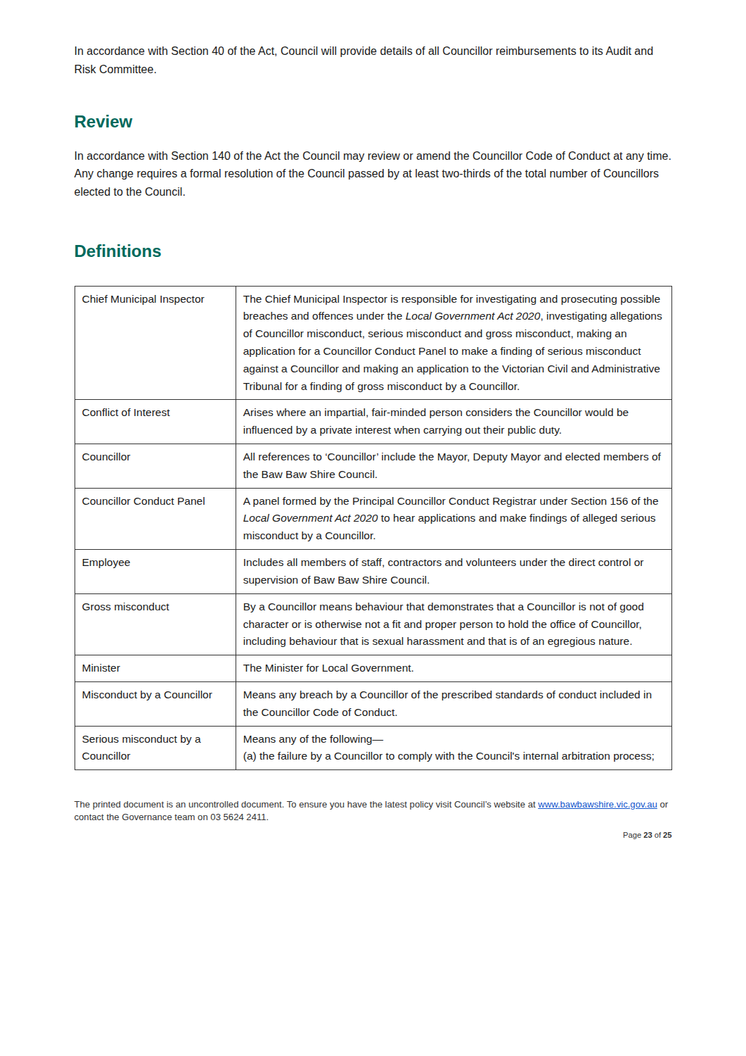In accordance with Section 40 of the Act, Council will provide details of all Councillor reimbursements to its Audit and Risk Committee.
Review
In accordance with Section 140 of the Act the Council may review or amend the Councillor Code of Conduct at any time. Any change requires a formal resolution of the Council passed by at least two-thirds of the total number of Councillors elected to the Council.
Definitions
| Chief Municipal Inspector | The Chief Municipal Inspector is responsible for investigating and prosecuting possible breaches and offences under the Local Government Act 2020 , investigating allegations of Councillor misconduct, serious misconduct and gross misconduct, making an application for a Councillor Conduct Panel to make a finding of serious misconduct against a Councillor and making an application to the Victorian Civil and Administrative Tribunal for a finding of gross misconduct by a Councillor. |
| Conflict of Interest | Arises where an impartial, fair-minded person considers the Councillor would be influenced by a private interest when carrying out their public duty. |
| Councillor | All references to ‘Councillor’ include the Mayor, Deputy Mayor and elected members of the Baw Baw Shire Council. |
| Councillor Conduct Panel | A panel formed by the Principal Councillor Conduct Registrar under Section 156 of the Local Government Act 2020 to hear applications and make findings of alleged serious misconduct by a Councillor. |
| Employee | Includes all members of staff, contractors and volunteers under the direct control or supervision of Baw Baw Shire Council. |
| Gross misconduct | By a Councillor means behaviour that demonstrates that a Councillor is not of good character or is otherwise not a fit and proper person to hold the office of Councillor, including behaviour that is sexual harassment and that is of an egregious nature. |
| Minister | The Minister for Local Government. |
| Misconduct by a Councillor | Means any breach by a Councillor of the prescribed standards of conduct included in the Councillor Code of Conduct. |
| Serious misconduct by a Councillor | Means any of the following— (a) the failure by a Councillor to comply with the Council's internal arbitration process; |
The printed document is an uncontrolled document. To ensure you have the latest policy visit Council’s website at www.bawbawshire.vic.gov.au or contact the Governance team on 03 5624 2411.
Page 23 of 25